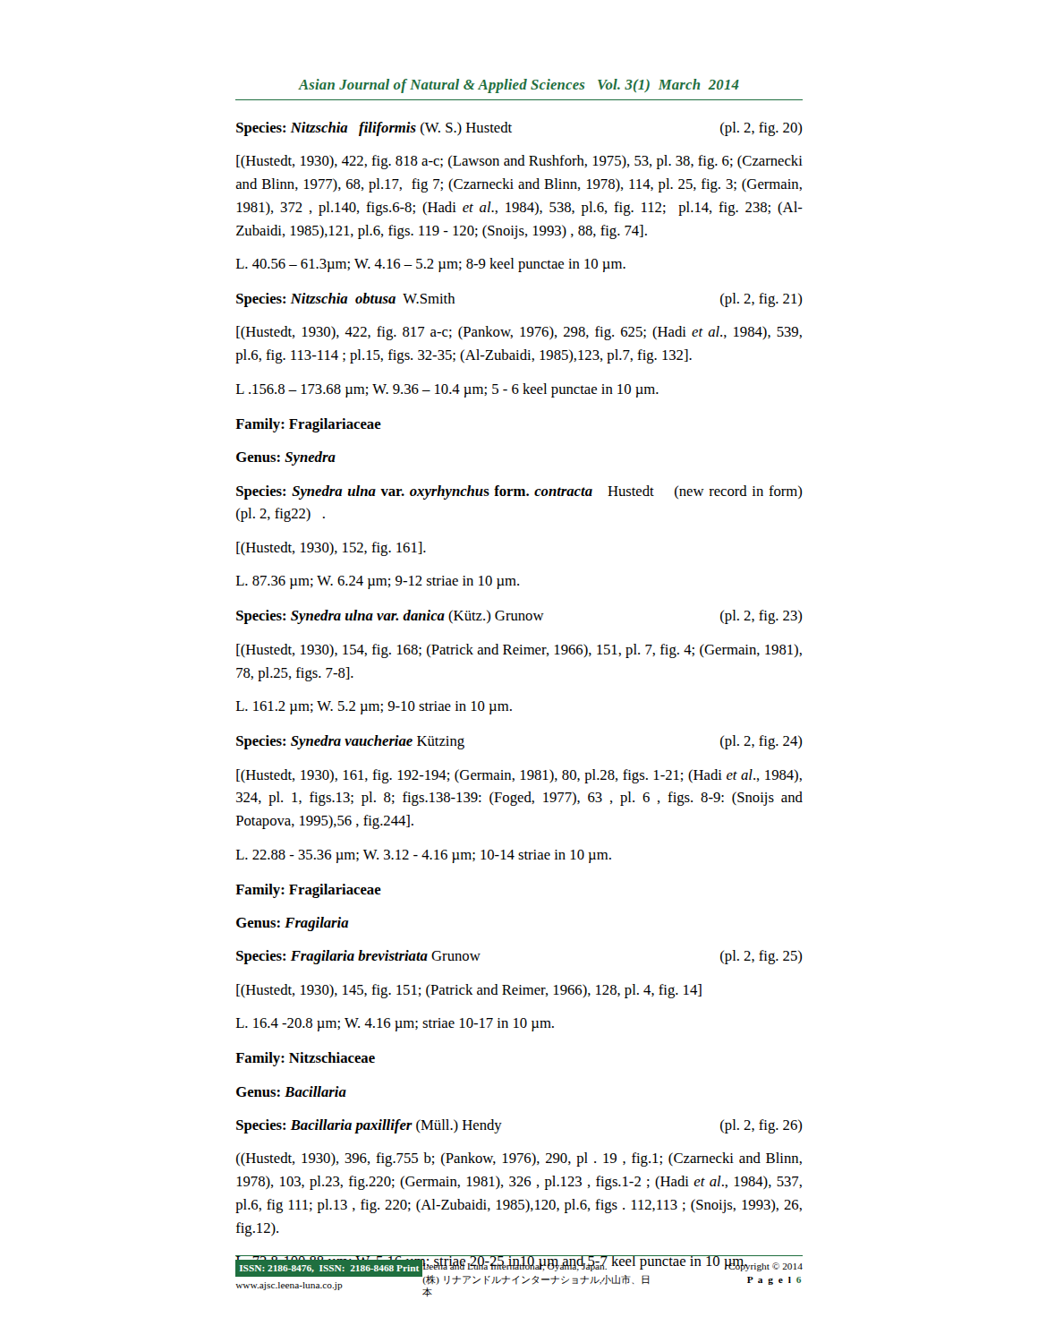Asian Journal of Natural & Applied Sciences Vol. 3(1) March 2014
Species: Nitzschia filiformis (W. S.) Hustedt (pl. 2, fig. 20)
[(Hustedt, 1930), 422, fig. 818 a-c; (Lawson and Rushforh, 1975), 53, pl. 38, fig. 6; (Czarnecki and Blinn, 1977), 68, pl.17, fig 7; (Czarnecki and Blinn, 1978), 114, pl. 25, fig. 3; (Germain, 1981), 372 , pl.140, figs.6-8; (Hadi et al., 1984), 538, pl.6, fig. 112; pl.14, fig. 238; (Al-Zubaidi, 1985),121, pl.6, figs. 119 - 120; (Snoijs, 1993) , 88, fig. 74].
L. 40.56 – 61.3µm; W. 4.16 – 5.2 µm; 8-9 keel punctae in 10 µm.
Species: Nitzschia obtusa W.Smith (pl. 2, fig. 21)
[(Hustedt, 1930), 422, fig. 817 a-c; (Pankow, 1976), 298, fig. 625; (Hadi et al., 1984), 539, pl.6, fig. 113-114 ; pl.15, figs. 32-35; (Al-Zubaidi, 1985),123, pl.7, fig. 132].
L .156.8 – 173.68 µm; W. 9.36 – 10.4 µm; 5 - 6 keel punctae in 10 µm.
Family: Fragilariaceae
Genus: Synedra
Species: Synedra ulna var. oxyrhynchu s form. contracta Hustedt (new record in form) (pl. 2, fig22) .
[(Hustedt, 1930), 152, fig. 161].
L. 87.36 µm; W. 6.24 µm; 9-12 striae in 10 µm.
Species: Synedra ulna var. danica (Kütz.) Grunow (pl. 2, fig. 23)
[(Hustedt, 1930), 154, fig. 168; (Patrick and Reimer, 1966), 151, pl. 7, fig. 4; (Germain, 1981), 78, pl.25, figs. 7-8].
L. 161.2 µm; W. 5.2 µm; 9-10 striae in 10 µm.
Species: Synedra vaucheriae Kützing (pl. 2, fig. 24)
[(Hustedt, 1930), 161, fig. 192-194; (Germain, 1981), 80, pl.28, figs. 1-21; (Hadi et al., 1984), 324, pl. 1, figs.13; pl. 8; figs.138-139: (Foged, 1977), 63 , pl. 6 , figs. 8-9: (Snoijs and Potapova, 1995),56 , fig.244].
L. 22.88 - 35.36 µm; W. 3.12 - 4.16 µm; 10-14 striae in 10 µm.
Family: Fragilariaceae
Genus: Fragilaria
Species: Fragilaria brevistriata Grunow (pl. 2, fig. 25)
[(Hustedt, 1930), 145, fig. 151; (Patrick and Reimer, 1966), 128, pl. 4, fig. 14]
L. 16.4 -20.8 µm; W. 4.16 µm; striae 10-17 in 10 µm.
Family: Nitzschiaceae
Genus: Bacillaria
Species: Bacillaria paxillifer (Müll.) Hendy (pl. 2, fig. 26)
((Hustedt, 1930), 396, fig.755 b; (Pankow, 1976), 290, pl . 19 , fig.1; (Czarnecki and Blinn, 1978), 103, pl.23, fig.220; (Germain, 1981), 326 , pl.123 , figs.1-2 ; (Hadi et al., 1984), 537, pl.6, fig 111; pl.13 , fig. 220; (Al-Zubaidi, 1985),120, pl.6, figs . 112,113 ; (Snoijs, 1993), 26, fig.12).
L. 72.8-100.88 µm; W. 5.16 µm; striae 20-25 in10 µm and 5-7 keel punctae in 10 µm.
| ISSN: 2186-8476, ISSN: 2186-8468 Print www.ajsc.leena-luna.co.jp | Leena and Luna International, Oyama, Japan. (株) リナアンドルナインターナショナル,小山市、日本 | Copyright © 2014 P a g e l 6 |